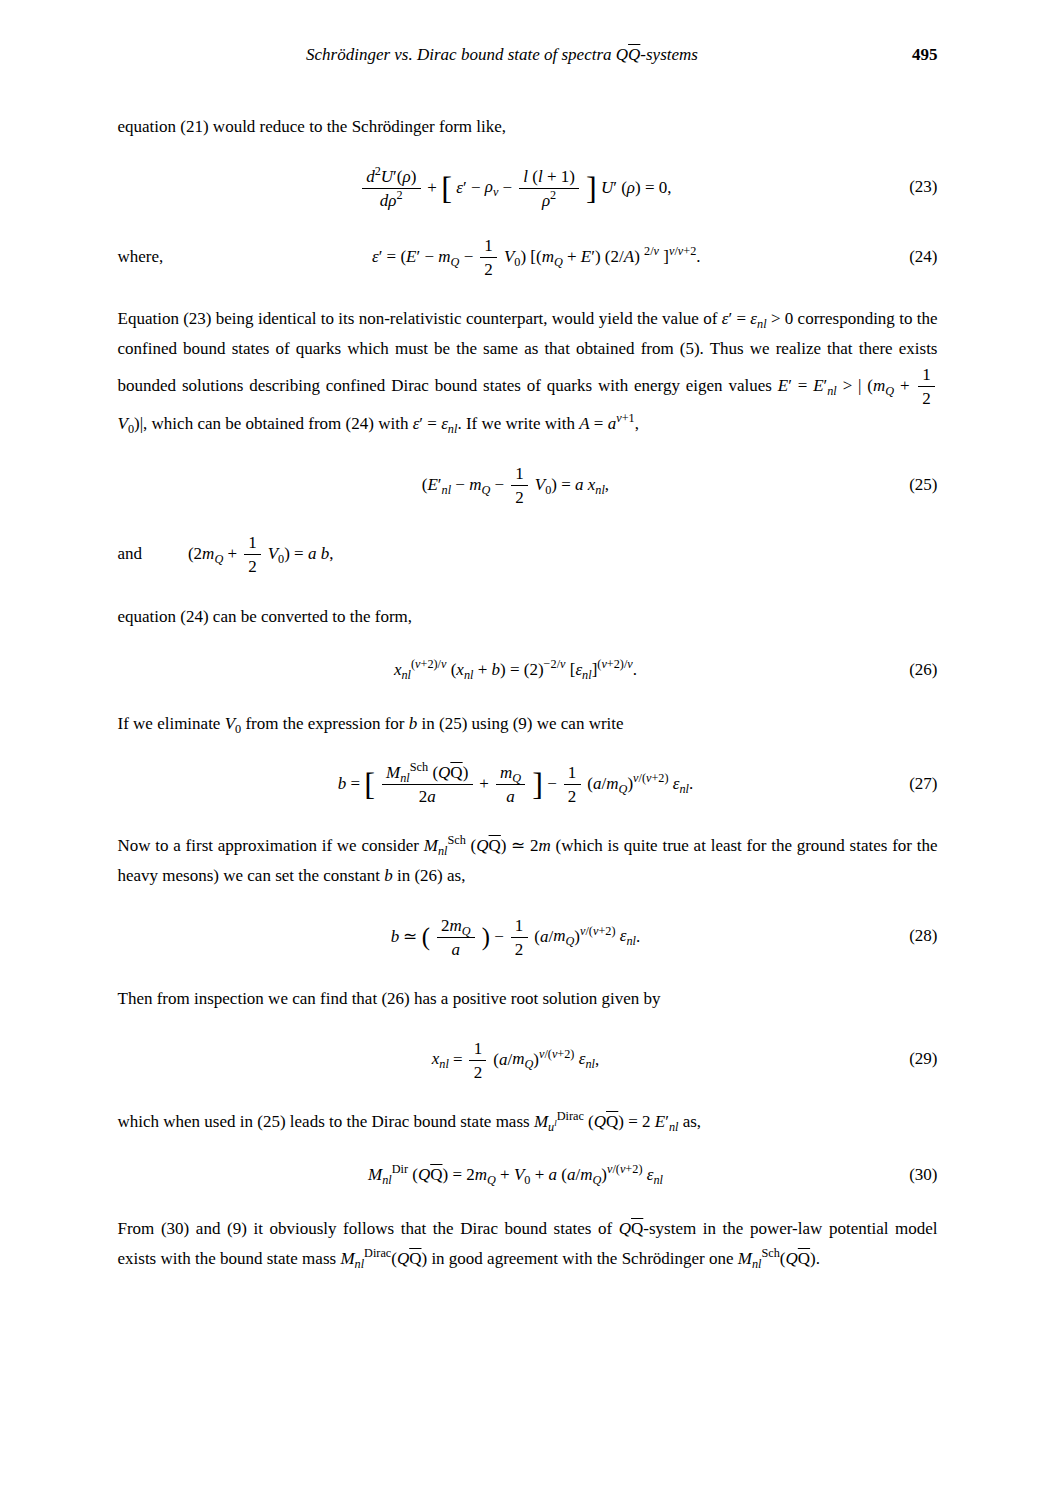Schrödinger vs. Dirac bound state of spectra QQ-systems 495
equation (21) would reduce to the Schrödinger form like,
d2U′(ρ) dρ2 + [ ε′ − ρν − l (l + 1) ρ2 ] U′ (ρ) = 0, (23)
where, ε′ = (E′ − mQ − 12 V0) [(mQ + E′) (2/A) 2/ν ]ν/ν+2. (24)
Equation (23) being identical to its non-relativistic counterpart, would yield the value of ε′ = εnl > 0 corresponding to the confined bound states of quarks which must be the same as that obtained from (5). Thus we realize that there exists bounded solutions describing confined Dirac bound states of quarks with energy eigen values E′ = E′nl > | (mQ + 12 V0)|, which can be obtained from (24) with ε′ = εnl. If we write with A = aν+1,
(E′nl − mQ − 12 V0) = a xnl, (25)
and (2mQ + 12 V0) = a b,
equation (24) can be converted to the form,
xnl(ν+2)/ν (xnl + b) = (2)−2/ν [εnl](ν+2)/ν. (26)
If we eliminate V0 from the expression for b in (25) using (9) we can write
b = [ MnlSch (QQ) 2a + mQ a ] − 12 (a/mQ)ν/(ν+2) εnl. (27)
Now to a first approximation if we consider MnlSch (QQ) ≃ 2m (which is quite true at least for the ground states for the heavy mesons) we can set the constant b in (26) as,
b ≃ ( 2mQ a ) − 1 2 (a/mQ)ν/(ν+2) εnl. (28)
Then from inspection we can find that (26) has a positive root solution given by
xnl = 12 (a/mQ)ν/(ν+2) εnl, (29)
which when used in (25) leads to the Dirac bound state mass MulDirac (QQ) = 2 E′nl as,
MnlDir (QQ) = 2mQ + V0 + a (a/mQ)ν/(ν+2) εnl (30)
From (30) and (9) it obviously follows that the Dirac bound states of QQ-system in the power-law potential model exists with the bound state mass MnlDirac(QQ) in good agreement with the Schrödinger one MnlSch(QQ).